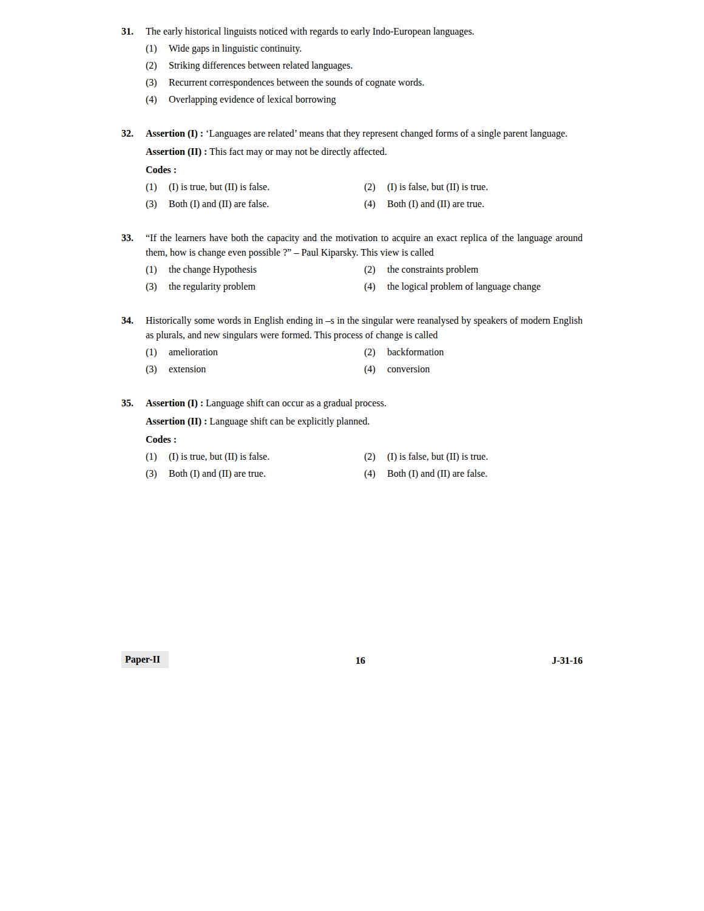31.
The early historical linguists noticed with regards to early Indo-European languages.
(1)
Wide gaps in linguistic continuity.
(2)
Striking differences between related languages.
(3)
Recurrent correspondences between the sounds of cognate words.
(4)
Overlapping evidence of lexical borrowing
32.
Assertion (I) : ‘Languages are related’ means that they represent changed forms of a single parent language.
Assertion (II) : This fact may or may not be directly affected.
Codes :
(1)
(I) is true, but (II) is false.
(2)
(I) is false, but (II) is true.
(3)
Both (I) and (II) are false.
(4)
Both (I) and (II) are true.
33.
“If the learners have both the capacity and the motivation to acquire an exact replica of the language around them, how is change even possible ?” – Paul Kiparsky. This view is called
(1)
the change Hypothesis
(2)
the constraints problem
(3)
the regularity problem
(4)
the logical problem of language change
34.
Historically some words in English ending in –s in the singular were reanalysed by speakers of modern English as plurals, and new singulars were formed. This process of change is called
(1)
amelioration
(2)
backformation
(3)
extension
(4)
conversion
35.
Assertion (I) : Language shift can occur as a gradual process.
Assertion (II) : Language shift can be explicitly planned.
Codes :
(1)
(I) is true, but (II) is false.
(2)
(I) is false, but (II) is true.
(3)
Both (I) and (II) are true.
(4)
Both (I) and (II) are false.
Paper-II
16
J-31-16